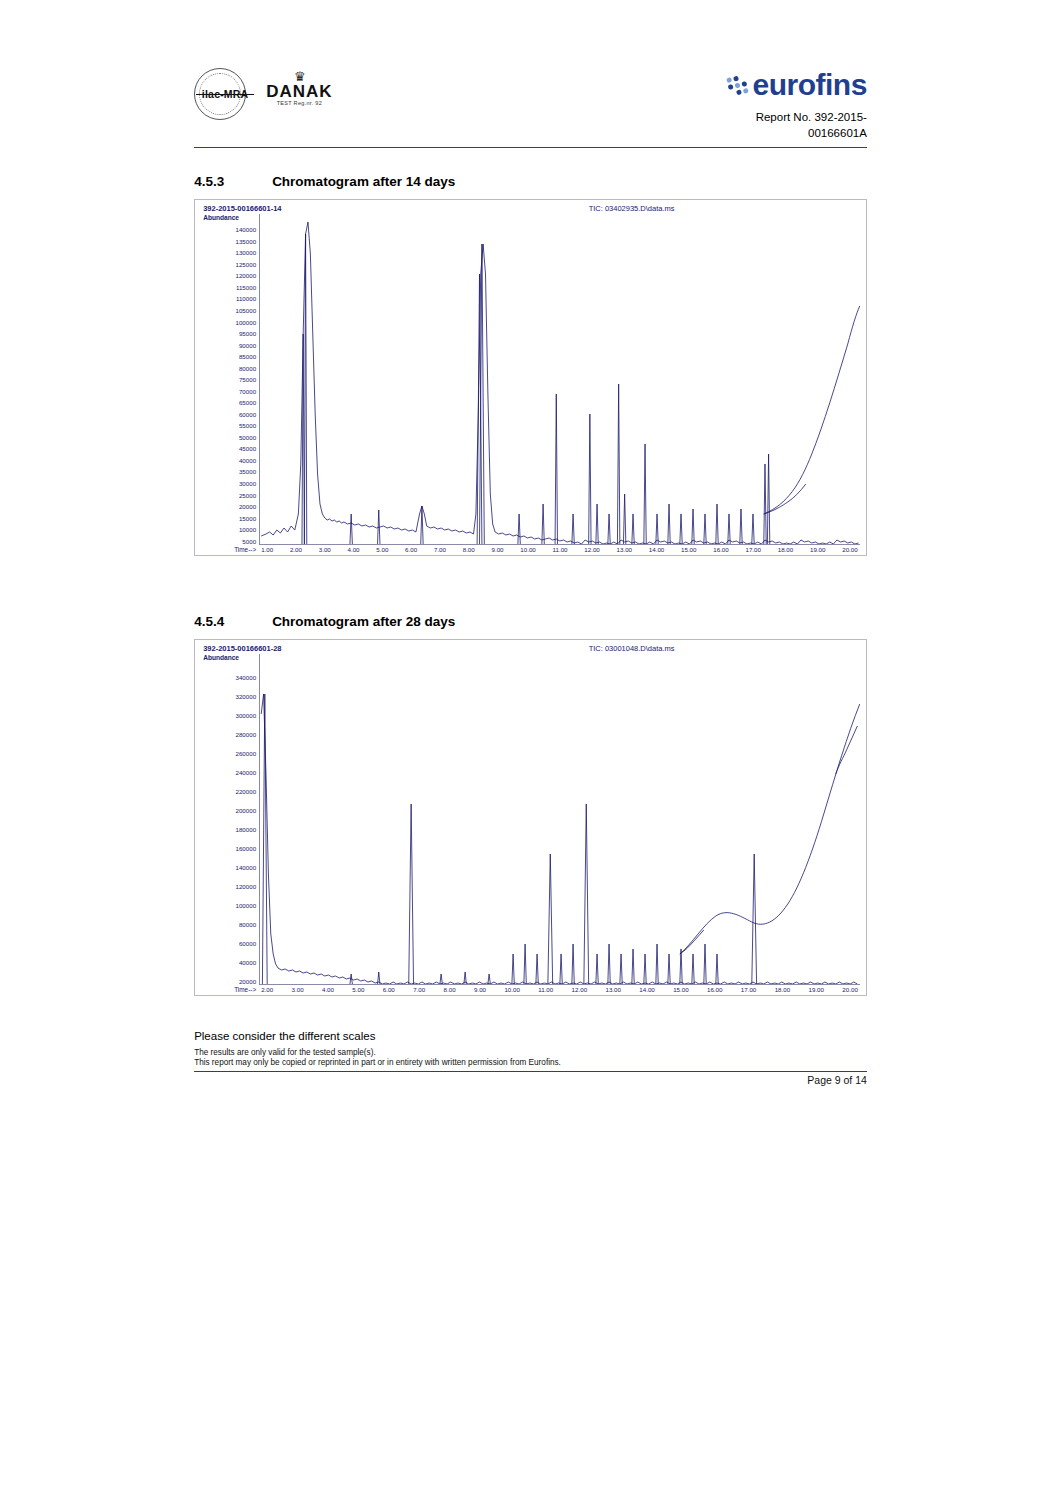ilac-MRA
♛
DANAK
TEST Reg.nr. 92
eurofins
Report No. 392-2015-
00166601A
4.5.3 Chromatogram after 14 days
392-2015-00166601-14
TIC: 03402935.D\data.ms
Abundance
140000
135000
130000
125000
120000
115000
110000
105000
100000
95000
90000
85000
80000
75000
70000
65000
60000
55000
50000
45000
40000
35000
30000
25000
20000
15000
10000
5000
Time-->
1.002.003.004.005.00 6.007.008.009.0010.00 11.0012.0013.0014.0015.00 16.0017.0018.0019.0020.00
4.5.4 Chromatogram after 28 days
392-2015-00166601-28
TIC: 03001048.D\data.ms
Abundance
340000
320000
300000
280000
260000
240000
220000
200000
180000
160000
140000
120000
100000
80000
60000
40000
20000
Time-->
2.003.004.005.006.00 7.008.009.0010.0011.00 12.0013.0014.0015.0016.00 17.0018.0019.0020.00
Please consider the different scales
The results are only valid for the tested sample(s).
This report may only be copied or reprinted in part or in entirety with written permission from Eurofins.
Page 9 of 14